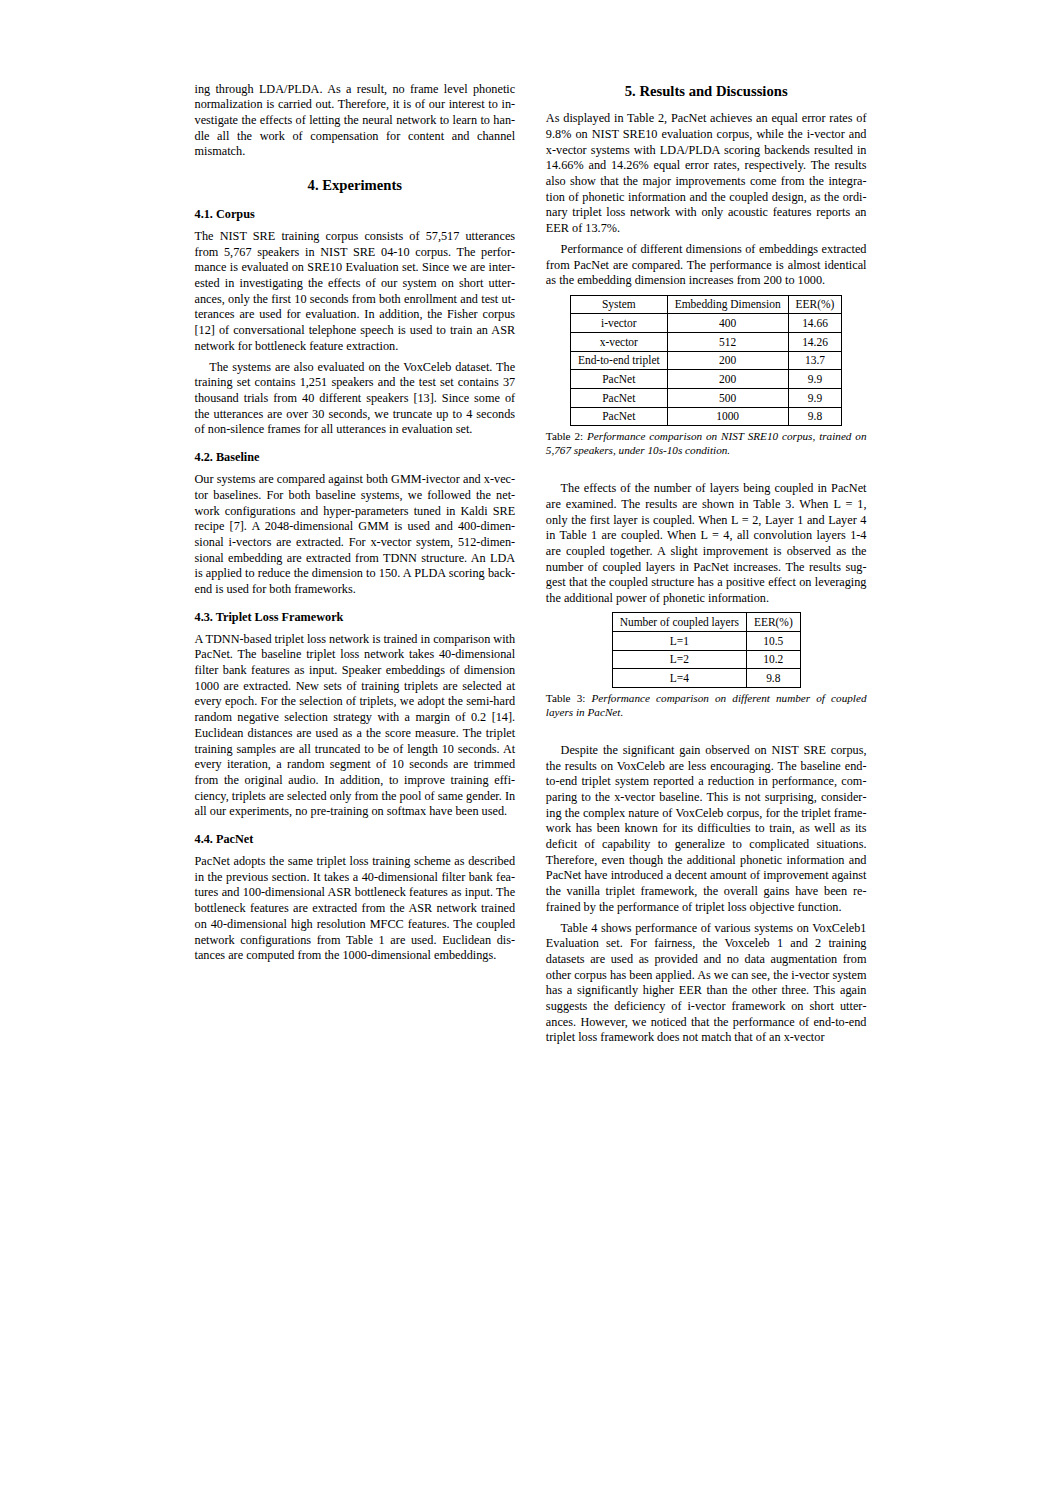ing through LDA/PLDA. As a result, no frame level phonetic normalization is carried out. Therefore, it is of our interest to investigate the effects of letting the neural network to learn to handle all the work of compensation for content and channel mismatch.
4. Experiments
4.1. Corpus
The NIST SRE training corpus consists of 57,517 utterances from 5,767 speakers in NIST SRE 04-10 corpus. The performance is evaluated on SRE10 Evaluation set. Since we are interested in investigating the effects of our system on short utterances, only the first 10 seconds from both enrollment and test utterances are used for evaluation. In addition, the Fisher corpus [12] of conversational telephone speech is used to train an ASR network for bottleneck feature extraction.
The systems are also evaluated on the VoxCeleb dataset. The training set contains 1,251 speakers and the test set contains 37 thousand trials from 40 different speakers [13]. Since some of the utterances are over 30 seconds, we truncate up to 4 seconds of non-silence frames for all utterances in evaluation set.
4.2. Baseline
Our systems are compared against both GMM-ivector and x-vector baselines. For both baseline systems, we followed the network configurations and hyper-parameters tuned in Kaldi SRE recipe [7]. A 2048-dimensional GMM is used and 400-dimensional i-vectors are extracted. For x-vector system, 512-dimensional embedding are extracted from TDNN structure. An LDA is applied to reduce the dimension to 150. A PLDA scoring back-end is used for both frameworks.
4.3. Triplet Loss Framework
A TDNN-based triplet loss network is trained in comparison with PacNet. The baseline triplet loss network takes 40-dimensional filter bank features as input. Speaker embeddings of dimension 1000 are extracted. New sets of training triplets are selected at every epoch. For the selection of triplets, we adopt the semi-hard random negative selection strategy with a margin of 0.2 [14]. Euclidean distances are used as a the score measure. The triplet training samples are all truncated to be of length 10 seconds. At every iteration, a random segment of 10 seconds are trimmed from the original audio. In addition, to improve training efficiency, triplets are selected only from the pool of same gender. In all our experiments, no pre-training on softmax have been used.
4.4. PacNet
PacNet adopts the same triplet loss training scheme as described in the previous section. It takes a 40-dimensional filter bank features and 100-dimensional ASR bottleneck features as input. The bottleneck features are extracted from the ASR network trained on 40-dimensional high resolution MFCC features. The coupled network configurations from Table 1 are used. Euclidean distances are computed from the 1000-dimensional embeddings.
5. Results and Discussions
As displayed in Table 2, PacNet achieves an equal error rates of 9.8% on NIST SRE10 evaluation corpus, while the i-vector and x-vector systems with LDA/PLDA scoring backends resulted in 14.66% and 14.26% equal error rates, respectively. The results also show that the major improvements come from the integration of phonetic information and the coupled design, as the ordinary triplet loss network with only acoustic features reports an EER of 13.7%.
Performance of different dimensions of embeddings extracted from PacNet are compared. The performance is almost identical as the embedding dimension increases from 200 to 1000.
| System | Embedding Dimension | EER(%) |
| --- | --- | --- |
| i-vector | 400 | 14.66 |
| x-vector | 512 | 14.26 |
| End-to-end triplet | 200 | 13.7 |
| PacNet | 200 | 9.9 |
| PacNet | 500 | 9.9 |
| PacNet | 1000 | 9.8 |
Table 2: Performance comparison on NIST SRE10 corpus, trained on 5,767 speakers, under 10s-10s condition.
The effects of the number of layers being coupled in PacNet are examined. The results are shown in Table 3. When L = 1, only the first layer is coupled. When L = 2, Layer 1 and Layer 4 in Table 1 are coupled. When L = 4, all convolution layers 1-4 are coupled together. A slight improvement is observed as the number of coupled layers in PacNet increases. The results suggest that the coupled structure has a positive effect on leveraging the additional power of phonetic information.
| Number of coupled layers | EER(%) |
| --- | --- |
| L=1 | 10.5 |
| L=2 | 10.2 |
| L=4 | 9.8 |
Table 3: Performance comparison on different number of coupled layers in PacNet.
Despite the significant gain observed on NIST SRE corpus, the results on VoxCeleb are less encouraging. The baseline end-to-end triplet system reported a reduction in performance, comparing to the x-vector baseline. This is not surprising, considering the complex nature of VoxCeleb corpus, for the triplet framework has been known for its difficulties to train, as well as its deficit of capability to generalize to complicated situations. Therefore, even though the additional phonetic information and PacNet have introduced a decent amount of improvement against the vanilla triplet framework, the overall gains have been refrained by the performance of triplet loss objective function.
Table 4 shows performance of various systems on VoxCeleb1 Evaluation set. For fairness, the Voxceleb 1 and 2 training datasets are used as provided and no data augmentation from other corpus has been applied. As we can see, the i-vector system has a significantly higher EER than the other three. This again suggests the deficiency of i-vector framework on short utterances. However, we noticed that the performance of end-to-end triplet loss framework does not match that of an x-vector